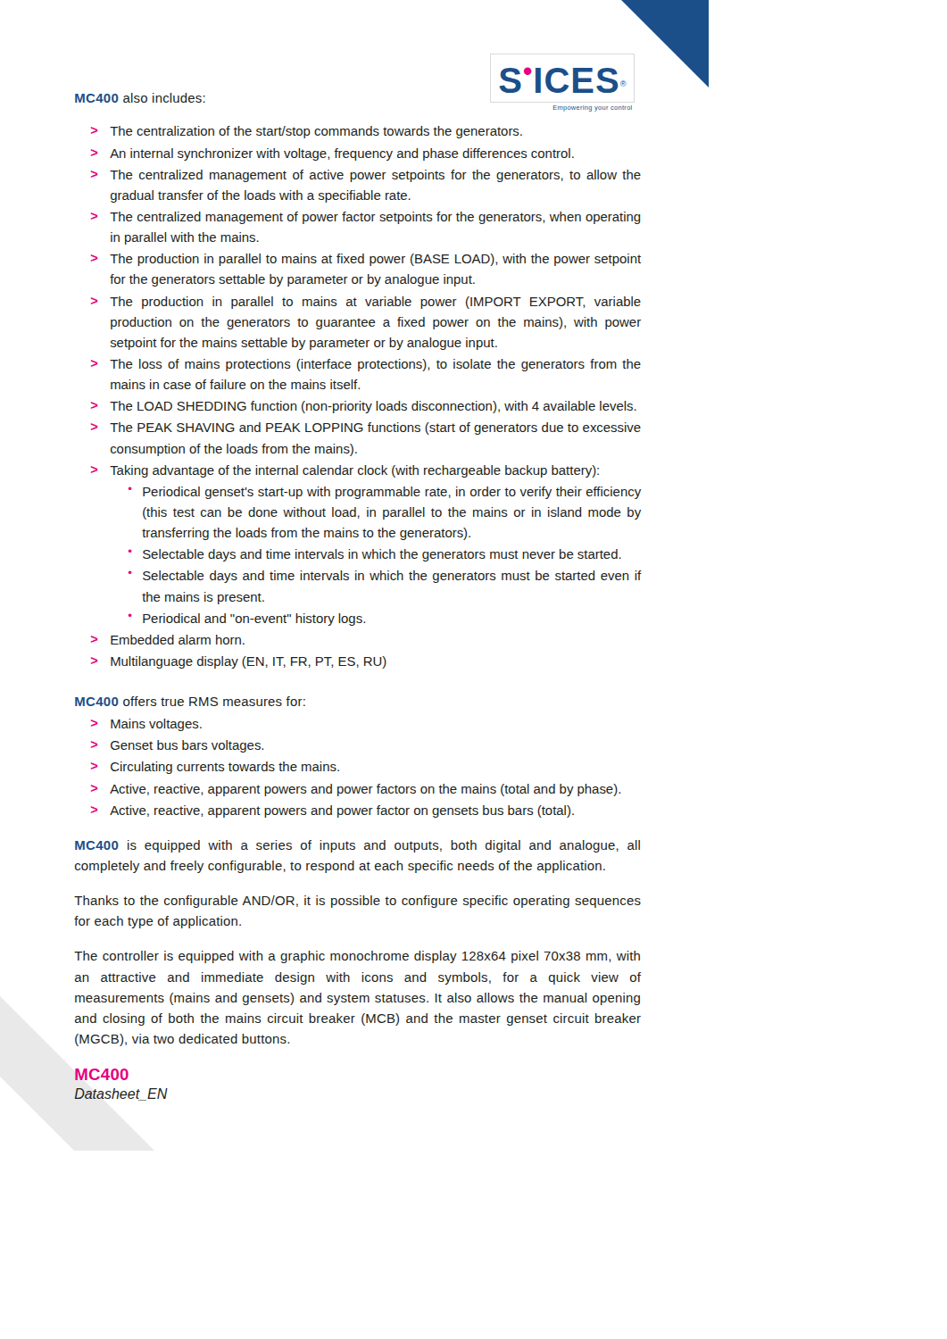S•ICES®
Empowering your control
MC400 also includes:
The centralization of the start/stop commands towards the generators.
An internal synchronizer with voltage, frequency and phase differences control.
The centralized management of active power setpoints for the generators, to allow the gradual transfer of the loads with a specifiable rate.
The centralized management of power factor setpoints for the generators, when operating in parallel with the mains.
The production in parallel to mains at fixed power (BASE LOAD), with the power setpoint for the generators settable by parameter or by analogue input.
The production in parallel to mains at variable power (IMPORT EXPORT, variable production on the generators to guarantee a fixed power on the mains), with power setpoint for the mains settable by parameter or by analogue input.
The loss of mains protections (interface protections), to isolate the generators from the mains in case of failure on the mains itself.
The LOAD SHEDDING function (non-priority loads disconnection), with 4 available levels.
The PEAK SHAVING and PEAK LOPPING functions (start of generators due to excessive consumption of the loads from the mains).
Taking advantage of the internal calendar clock (with rechargeable backup battery):
Periodical genset's start-up with programmable rate, in order to verify their efficiency (this test can be done without load, in parallel to the mains or in island mode by transferring the loads from the mains to the generators).
Selectable days and time intervals in which the generators must never be started.
Selectable days and time intervals in which the generators must be started even if the mains is present.
Periodical and "on-event" history logs.
Embedded alarm horn.
Multilanguage display (EN, IT, FR, PT, ES, RU)
MC400 offers true RMS measures for:
Mains voltages.
Genset bus bars voltages.
Circulating currents towards the mains.
Active, reactive, apparent powers and power factors on the mains (total and by phase).
Active, reactive, apparent powers and power factor on gensets bus bars (total).
MC400 is equipped with a series of inputs and outputs, both digital and analogue, all completely and freely configurable, to respond at each specific needs of the application.
Thanks to the configurable AND/OR, it is possible to configure specific operating sequences for each type of application.
The controller is equipped with a graphic monochrome display 128x64 pixel 70x38 mm, with an attractive and immediate design with icons and symbols, for a quick view of measurements (mains and gensets) and system statuses. It also allows the manual opening and closing of both the mains circuit breaker (MCB) and the master genset circuit breaker (MGCB), via two dedicated buttons.
MC400
Datasheet_EN